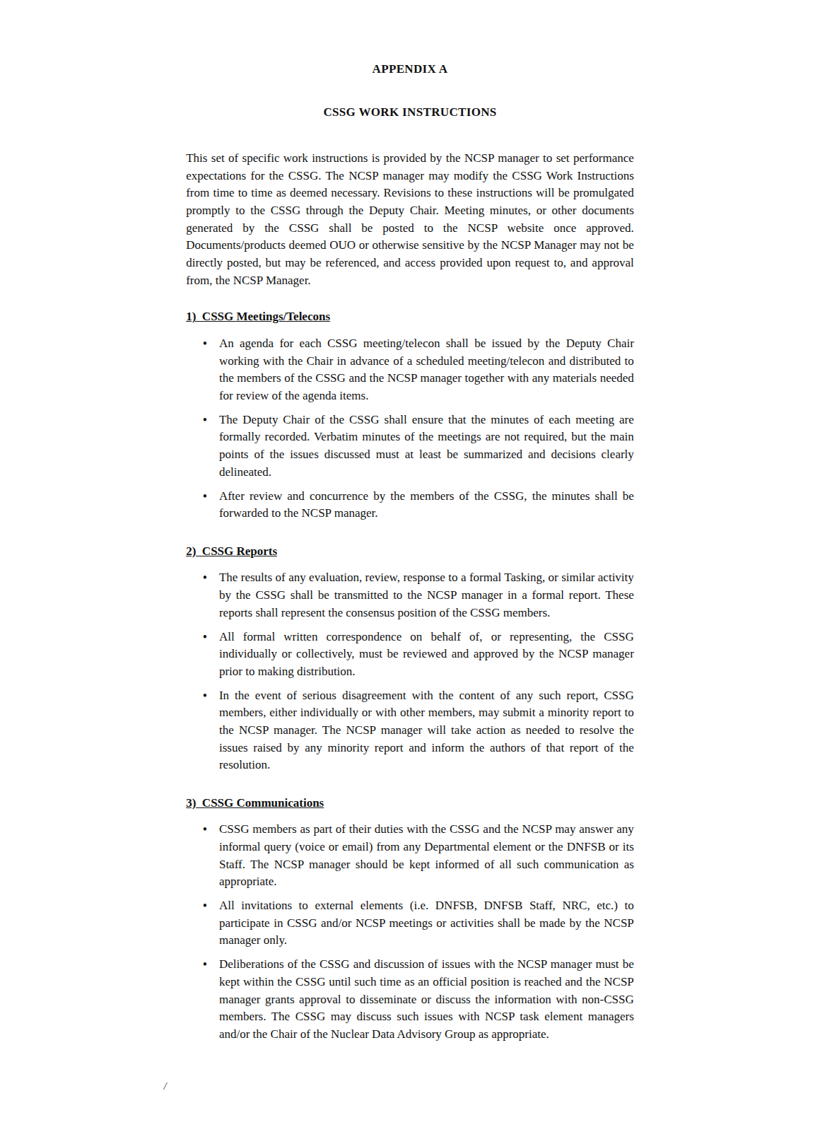APPENDIX A
CSSG WORK INSTRUCTIONS
This set of specific work instructions is provided by the NCSP manager to set performance expectations for the CSSG. The NCSP manager may modify the CSSG Work Instructions from time to time as deemed necessary. Revisions to these instructions will be promulgated promptly to the CSSG through the Deputy Chair. Meeting minutes, or other documents generated by the CSSG shall be posted to the NCSP website once approved. Documents/products deemed OUO or otherwise sensitive by the NCSP Manager may not be directly posted, but may be referenced, and access provided upon request to, and approval from, the NCSP Manager.
1) CSSG Meetings/Telecons
An agenda for each CSSG meeting/telecon shall be issued by the Deputy Chair working with the Chair in advance of a scheduled meeting/telecon and distributed to the members of the CSSG and the NCSP manager together with any materials needed for review of the agenda items.
The Deputy Chair of the CSSG shall ensure that the minutes of each meeting are formally recorded. Verbatim minutes of the meetings are not required, but the main points of the issues discussed must at least be summarized and decisions clearly delineated.
After review and concurrence by the members of the CSSG, the minutes shall be forwarded to the NCSP manager.
2) CSSG Reports
The results of any evaluation, review, response to a formal Tasking, or similar activity by the CSSG shall be transmitted to the NCSP manager in a formal report. These reports shall represent the consensus position of the CSSG members.
All formal written correspondence on behalf of, or representing, the CSSG individually or collectively, must be reviewed and approved by the NCSP manager prior to making distribution.
In the event of serious disagreement with the content of any such report, CSSG members, either individually or with other members, may submit a minority report to the NCSP manager. The NCSP manager will take action as needed to resolve the issues raised by any minority report and inform the authors of that report of the resolution.
3) CSSG Communications
CSSG members as part of their duties with the CSSG and the NCSP may answer any informal query (voice or email) from any Departmental element or the DNFSB or its Staff. The NCSP manager should be kept informed of all such communication as appropriate.
All invitations to external elements (i.e. DNFSB, DNFSB Staff, NRC, etc.) to participate in CSSG and/or NCSP meetings or activities shall be made by the NCSP manager only.
Deliberations of the CSSG and discussion of issues with the NCSP manager must be kept within the CSSG until such time as an official position is reached and the NCSP manager grants approval to disseminate or discuss the information with non-CSSG members. The CSSG may discuss such issues with NCSP task element managers and/or the Chair of the Nuclear Data Advisory Group as appropriate.
/